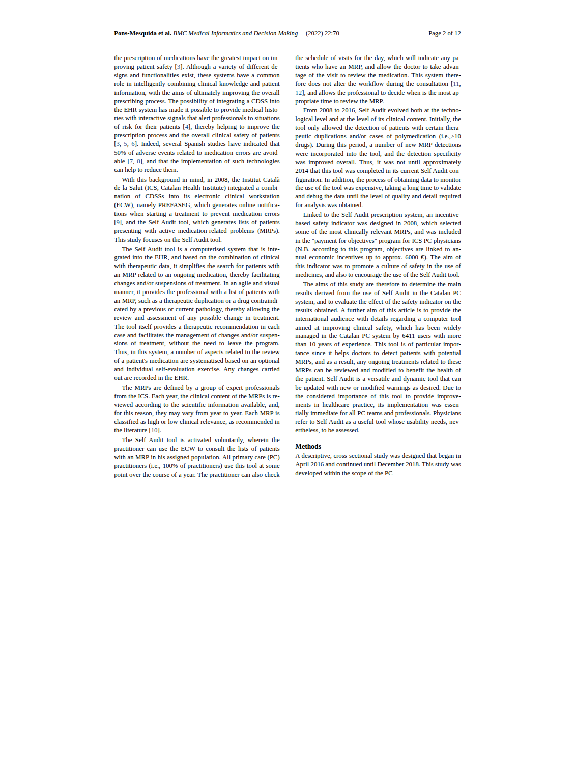Pons-Mesquida et al. BMC Medical Informatics and Decision Making (2022) 22:70
Page 2 of 12
the prescription of medications have the greatest impact on improving patient safety [3]. Although a variety of different designs and functionalities exist, these systems have a common role in intelligently combining clinical knowledge and patient information, with the aims of ultimately improving the overall prescribing process. The possibility of integrating a CDSS into the EHR system has made it possible to provide medical histories with interactive signals that alert professionals to situations of risk for their patients [4], thereby helping to improve the prescription process and the overall clinical safety of patients [3, 5, 6]. Indeed, several Spanish studies have indicated that 50% of adverse events related to medication errors are avoidable [7, 8], and that the implementation of such technologies can help to reduce them.
With this background in mind, in 2008, the Institut Català de la Salut (ICS, Catalan Health Institute) integrated a combination of CDSSs into its electronic clinical workstation (ECW), namely PREFASEG, which generates online notifications when starting a treatment to prevent medication errors [9], and the Self Audit tool, which generates lists of patients presenting with active medication-related problems (MRPs). This study focuses on the Self Audit tool.
The Self Audit tool is a computerised system that is integrated into the EHR, and based on the combination of clinical with therapeutic data, it simplifies the search for patients with an MRP related to an ongoing medication, thereby facilitating changes and/or suspensions of treatment. In an agile and visual manner, it provides the professional with a list of patients with an MRP, such as a therapeutic duplication or a drug contraindicated by a previous or current pathology, thereby allowing the review and assessment of any possible change in treatment. The tool itself provides a therapeutic recommendation in each case and facilitates the management of changes and/or suspensions of treatment, without the need to leave the program. Thus, in this system, a number of aspects related to the review of a patient's medication are systematised based on an optional and individual self-evaluation exercise. Any changes carried out are recorded in the EHR.
The MRPs are defined by a group of expert professionals from the ICS. Each year, the clinical content of the MRPs is reviewed according to the scientific information available, and, for this reason, they may vary from year to year. Each MRP is classified as high or low clinical relevance, as recommended in the literature [10].
The Self Audit tool is activated voluntarily, wherein the practitioner can use the ECW to consult the lists of patients with an MRP in his assigned population. All primary care (PC) practitioners (i.e., 100% of practitioners) use this tool at some point over the course of a year. The practitioner can also check the schedule of visits for the day, which will indicate any patients who have an MRP, and allow the doctor to take advantage of the visit to review the medication. This system therefore does not alter the workflow during the consultation [11, 12], and allows the professional to decide when is the most appropriate time to review the MRP.
From 2008 to 2016, Self Audit evolved both at the technological level and at the level of its clinical content. Initially, the tool only allowed the detection of patients with certain therapeutic duplications and/or cases of polymedication (i.e.,>10 drugs). During this period, a number of new MRP detections were incorporated into the tool, and the detection specificity was improved overall. Thus, it was not until approximately 2014 that this tool was completed in its current Self Audit configuration. In addition, the process of obtaining data to monitor the use of the tool was expensive, taking a long time to validate and debug the data until the level of quality and detail required for analysis was obtained.
Linked to the Self Audit prescription system, an incentive-based safety indicator was designed in 2008, which selected some of the most clinically relevant MRPs, and was included in the "payment for objectives" program for ICS PC physicians (N.B. according to this program, objectives are linked to annual economic incentives up to approx. 6000 €). The aim of this indicator was to promote a culture of safety in the use of medicines, and also to encourage the use of the Self Audit tool.
The aims of this study are therefore to determine the main results derived from the use of Self Audit in the Catalan PC system, and to evaluate the effect of the safety indicator on the results obtained. A further aim of this article is to provide the international audience with details regarding a computer tool aimed at improving clinical safety, which has been widely managed in the Catalan PC system by 6411 users with more than 10 years of experience. This tool is of particular importance since it helps doctors to detect patients with potential MRPs, and as a result, any ongoing treatments related to these MRPs can be reviewed and modified to benefit the health of the patient. Self Audit is a versatile and dynamic tool that can be updated with new or modified warnings as desired. Due to the considered importance of this tool to provide improvements in healthcare practice, its implementation was essentially immediate for all PC teams and professionals. Physicians refer to Self Audit as a useful tool whose usability needs, nevertheless, to be assessed.
Methods
A descriptive, cross-sectional study was designed that began in April 2016 and continued until December 2018. This study was developed within the scope of the PC